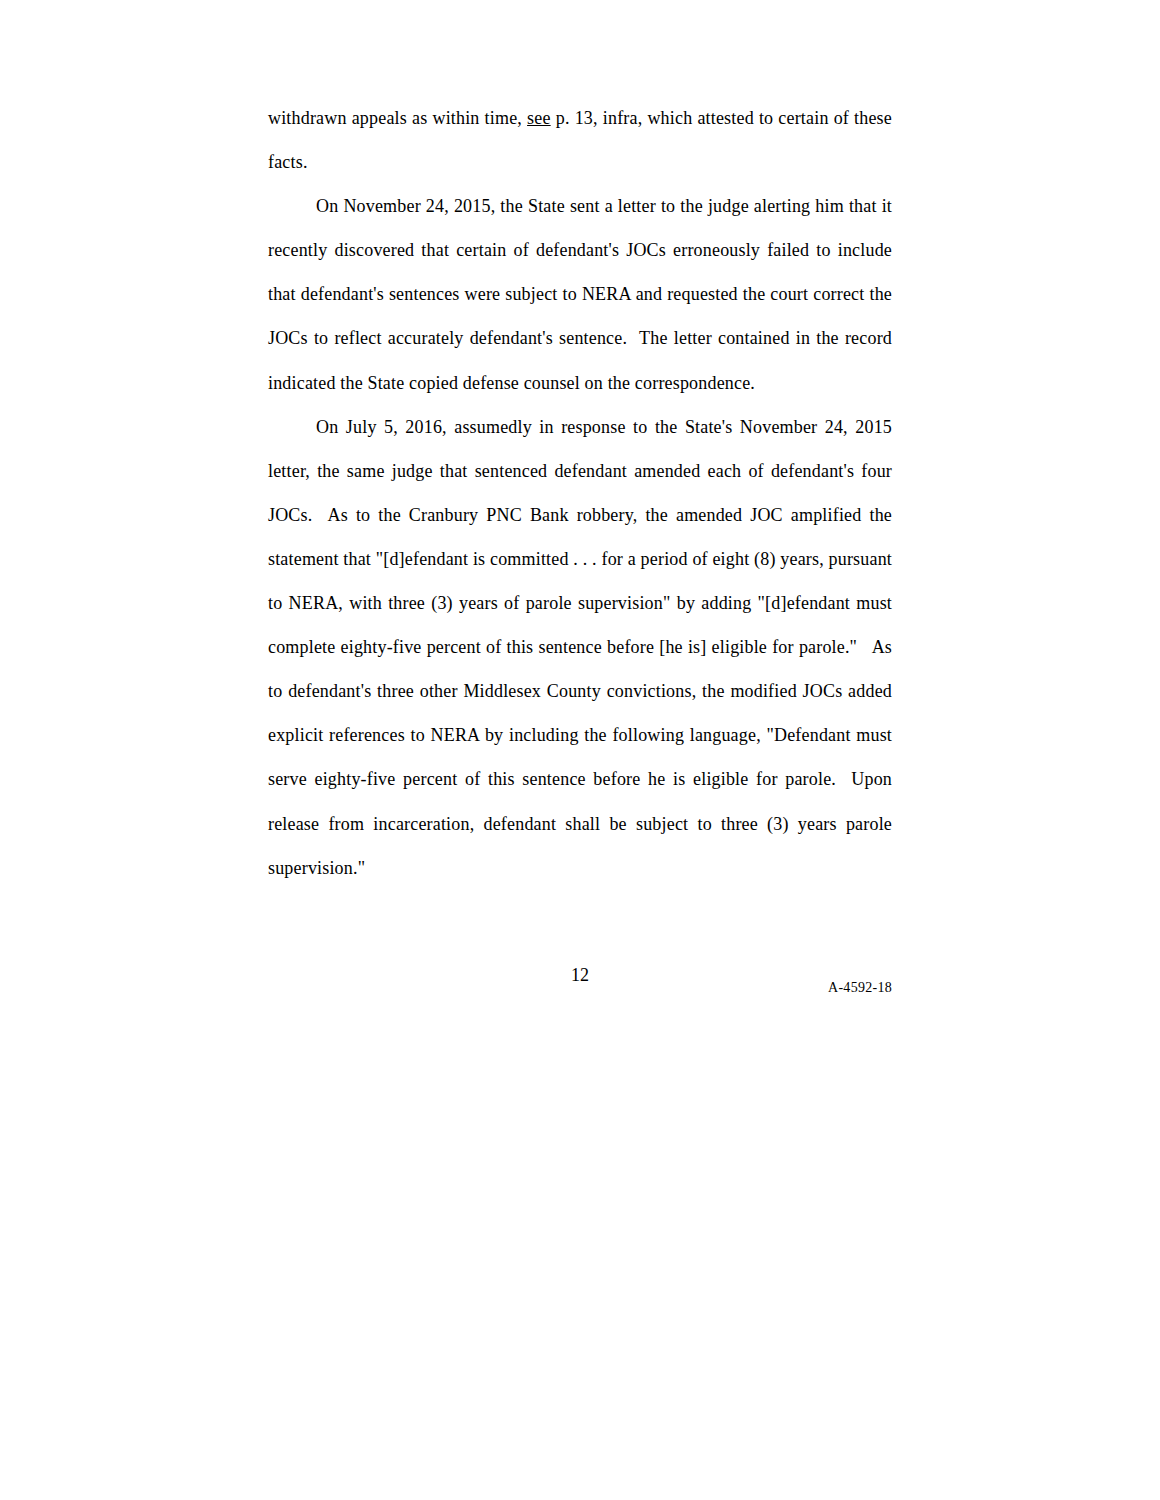withdrawn appeals as within time, see p. 13, infra, which attested to certain of these facts.
On November 24, 2015, the State sent a letter to the judge alerting him that it recently discovered that certain of defendant's JOCs erroneously failed to include that defendant's sentences were subject to NERA and requested the court correct the JOCs to reflect accurately defendant's sentence. The letter contained in the record indicated the State copied defense counsel on the correspondence.
On July 5, 2016, assumedly in response to the State's November 24, 2015 letter, the same judge that sentenced defendant amended each of defendant's four JOCs. As to the Cranbury PNC Bank robbery, the amended JOC amplified the statement that "[d]efendant is committed . . . for a period of eight (8) years, pursuant to NERA, with three (3) years of parole supervision" by adding "[d]efendant must complete eighty-five percent of this sentence before [he is] eligible for parole." As to defendant's three other Middlesex County convictions, the modified JOCs added explicit references to NERA by including the following language, "Defendant must serve eighty-five percent of this sentence before he is eligible for parole. Upon release from incarceration, defendant shall be subject to three (3) years parole supervision."
12
A-4592-18